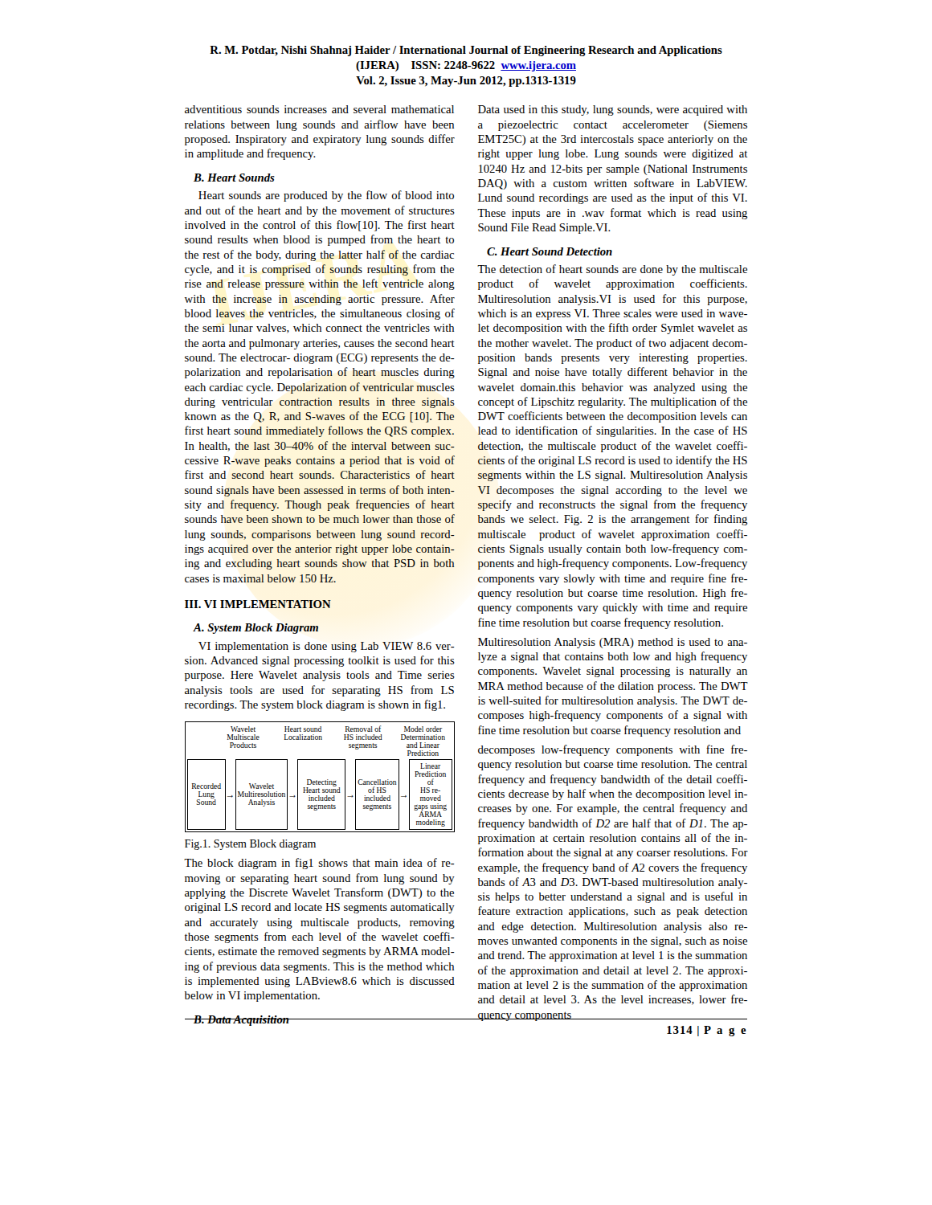IJERA
R. M. Potdar, Nishi Shahnaj Haider / International Journal of Engineering Research and Applications (IJERA) ISSN: 2248-9622 www.ijera.com Vol. 2, Issue 3, May-Jun 2012, pp.1313-1319
adventitious sounds increases and several mathematical relations between lung sounds and airflow have been proposed. Inspiratory and expiratory lung sounds differ in amplitude and frequency.
B. Heart Sounds
Heart sounds are produced by the flow of blood into and out of the heart and by the movement of structures involved in the control of this flow[10]. The first heart sound results when blood is pumped from the heart to the rest of the body, during the latter half of the cardiac cycle, and it is comprised of sounds resulting from the rise and release pressure within the left ventricle along with the increase in ascending aortic pressure. After blood leaves the ventricles, the simultaneous closing of the semi lunar valves, which connect the ventricles with the aorta and pulmonary arteries, causes the second heart sound. The electrocar- diogram (ECG) represents the depolarization and repolarisation of heart muscles during each cardiac cycle. Depolarization of ventricular muscles during ventricular contraction results in three signals known as the Q, R, and S-waves of the ECG [10]. The first heart sound immediately follows the QRS complex. In health, the last 30–40% of the interval between successive R-wave peaks contains a period that is void of first and second heart sounds. Characteristics of heart sound signals have been assessed in terms of both intensity and frequency. Though peak frequencies of heart sounds have been shown to be much lower than those of lung sounds, comparisons between lung sound recordings acquired over the anterior right upper lobe containing and excluding heart sounds show that PSD in both cases is maximal below 150 Hz.
III. VI IMPLEMENTATION
A. System Block Diagram
VI implementation is done using Lab VIEW 8.6 version. Advanced signal processing toolkit is used for this purpose. Here Wavelet analysis tools and Time series analysis tools are used for separating HS from LS recordings. The system block diagram is shown in fig1.
Wavelet
Multiscale
Products
Heart sound
Localization
Removal of
HS included
segments
Model order
Determination
and Linear
Prediction
Recorded
Lung
Sound
→
Wavelet
Multiresolution
Analysis
→
Detecting
Heart sound
included
segments
→
Cancellation
of HS
included
segments
→
Linear
Prediction of
HS removed
gaps using
ARMA
modeling
Fig.1. System Block diagram
The block diagram in fig1 shows that main idea of removing or separating heart sound from lung sound by applying the Discrete Wavelet Transform (DWT) to the original LS record and locate HS segments automatically and accurately using multiscale products, removing those segments from each level of the wavelet coefficients, estimate the removed segments by ARMA modeling of previous data segments. This is the method which is implemented using LABview8.6 which is discussed below in VI implementation.
B. Data Acquisition
Data used in this study, lung sounds, were acquired with a piezoelectric contact accelerometer (Siemens EMT25C) at the 3rd intercostals space anteriorly on the right upper lung lobe. Lung sounds were digitized at 10240 Hz and 12-bits per sample (National Instruments DAQ) with a custom written software in LabVIEW. Lund sound recordings are used as the input of this VI. These inputs are in .wav format which is read using Sound File Read Simple.VI.
C. Heart Sound Detection
The detection of heart sounds are done by the multiscale product of wavelet approximation coefficients. Multiresolution analysis.VI is used for this purpose, which is an express VI. Three scales were used in wavelet decomposition with the fifth order Symlet wavelet as the mother wavelet. The product of two adjacent decomposition bands presents very interesting properties. Signal and noise have totally different behavior in the wavelet domain.this behavior was analyzed using the concept of Lipschitz regularity. The multiplication of the DWT coefficients between the decomposition levels can lead to identification of singularities. In the case of HS detection, the multiscale product of the wavelet coefficients of the original LS record is used to identify the HS segments within the LS signal. Multiresolution Analysis VI decomposes the signal according to the level we specify and reconstructs the signal from the frequency bands we select. Fig. 2 is the arrangement for finding multiscale product of wavelet approximation coefficients Signals usually contain both low-frequency components and high-frequency components. Low-frequency components vary slowly with time and require fine frequency resolution but coarse time resolution. High frequency components vary quickly with time and require fine time resolution but coarse frequency resolution.
Multiresolution Analysis (MRA) method is used to analyze a signal that contains both low and high frequency components. Wavelet signal processing is naturally an MRA method because of the dilation process. The DWT is well-suited for multiresolution analysis. The DWT decomposes high-frequency components of a signal with fine time resolution but coarse frequency resolution and
decomposes low-frequency components with fine frequency resolution but coarse time resolution. The central frequency and frequency bandwidth of the detail coefficients decrease by half when the decomposition level increases by one. For example, the central frequency and frequency bandwidth of D2 are half that of D1. The approximation at certain resolution contains all of the information about the signal at any coarser resolutions. For example, the frequency band of A2 covers the frequency bands of A3 and D3. DWT-based multiresolution analysis helps to better understand a signal and is useful in feature extraction applications, such as peak detection and edge detection. Multiresolution analysis also removes unwanted components in the signal, such as noise and trend. The approximation at level 1 is the summation of the approximation and detail at level 2. The approximation at level 2 is the summation of the approximation and detail at level 3. As the level increases, lower frequency components
1314 | P a g e